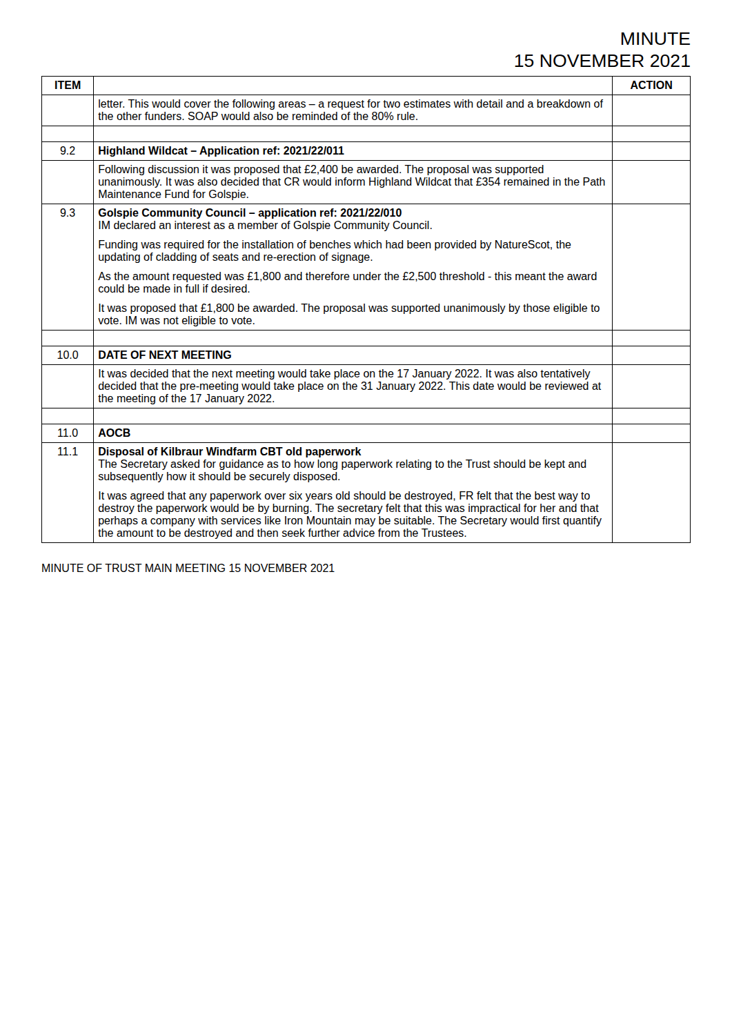MINUTE
15 NOVEMBER 2021
| ITEM | | ACTION |
| --- | --- | --- |
| | letter. This would cover the following areas – a request for two estimates with detail and a breakdown of the other funders. SOAP would also be reminded of the 80% rule. | |
| 9.2 | Highland Wildcat – Application ref: 2021/22/011 | |
| | Following discussion it was proposed that £2,400 be awarded. The proposal was supported unanimously. It was also decided that CR would inform Highland Wildcat that £354 remained in the Path Maintenance Fund for Golspie. | |
| 9.3 | Golspie Community Council – application ref: 2021/22/010 IM declared an interest as a member of Golspie Community Council. Funding was required for the installation of benches which had been provided by NatureScot, the updating of cladding of seats and re-erection of signage. As the amount requested was £1,800 and therefore under the £2,500 threshold - this meant the award could be made in full if desired. It was proposed that £1,800 be awarded. The proposal was supported unanimously by those eligible to vote. IM was not eligible to vote. | |
| 10.0 | DATE OF NEXT MEETING | |
| | It was decided that the next meeting would take place on the 17 January 2022. It was also tentatively decided that the pre-meeting would take place on the 31 January 2022. This date would be reviewed at the meeting of the 17 January 2022. | |
| 11.0 | AOCB | |
| 11.1 | Disposal of Kilbraur Windfarm CBT old paperwork The Secretary asked for guidance as to how long paperwork relating to the Trust should be kept and subsequently how it should be securely disposed. It was agreed that any paperwork over six years old should be destroyed, FR felt that the best way to destroy the paperwork would be by burning. The secretary felt that this was impractical for her and that perhaps a company with services like Iron Mountain may be suitable. The Secretary would first quantify the amount to be destroyed and then seek further advice from the Trustees. | |
MINUTE OF TRUST MAIN MEETING 15 NOVEMBER 2021